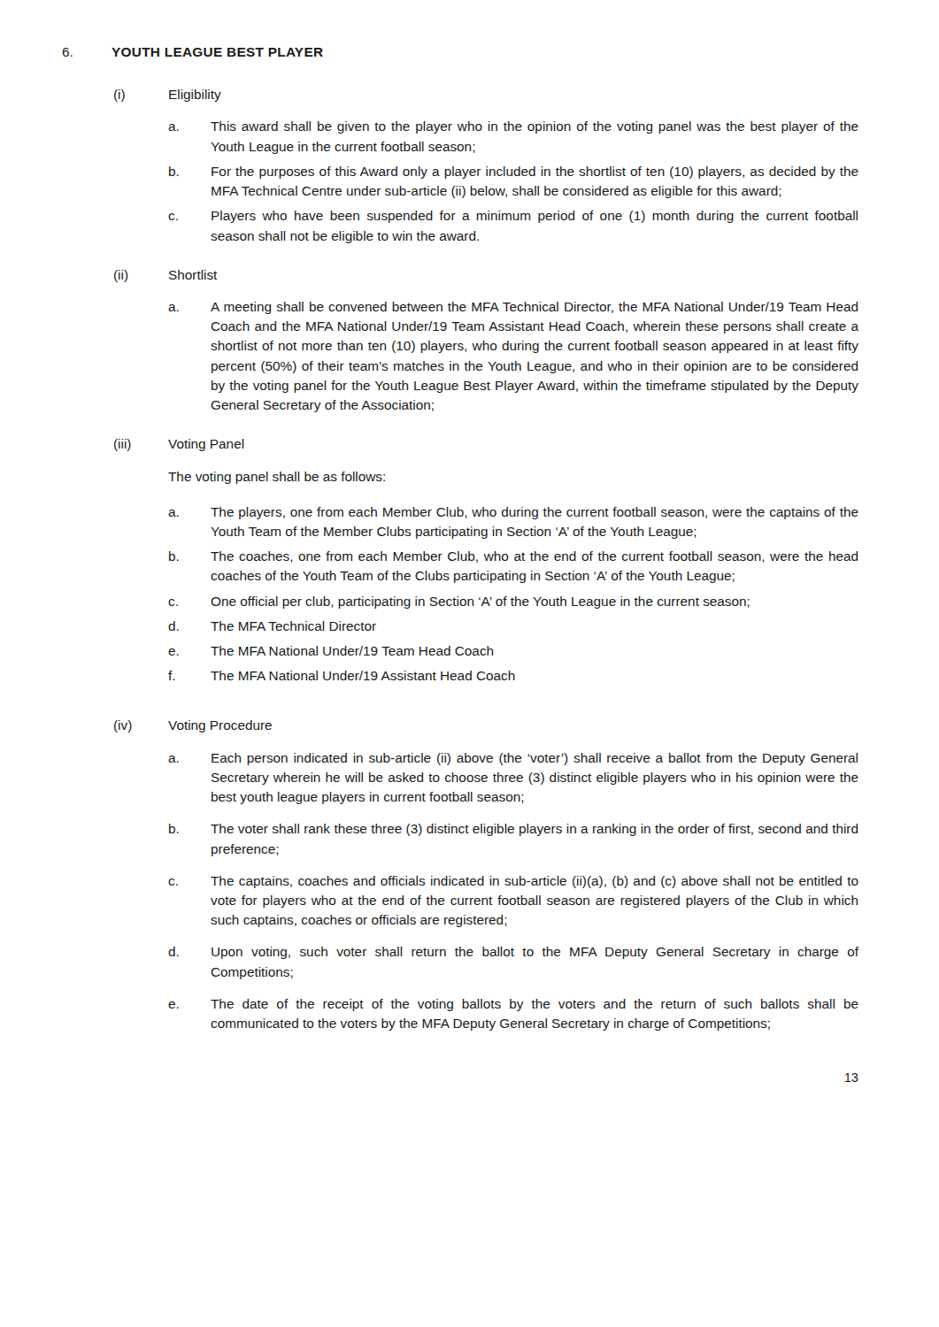6.
YOUTH LEAGUE BEST PLAYER
(i) Eligibility
a. This award shall be given to the player who in the opinion of the voting panel was the best player of the Youth League in the current football season;
b. For the purposes of this Award only a player included in the shortlist of ten (10) players, as decided by the MFA Technical Centre under sub-article (ii) below, shall be considered as eligible for this award;
c. Players who have been suspended for a minimum period of one (1) month during the current football season shall not be eligible to win the award.
(ii) Shortlist
a. A meeting shall be convened between the MFA Technical Director, the MFA National Under/19 Team Head Coach and the MFA National Under/19 Team Assistant Head Coach, wherein these persons shall create a shortlist of not more than ten (10) players, who during the current football season appeared in at least fifty percent (50%) of their team’s matches in the Youth League, and who in their opinion are to be considered by the voting panel for the Youth League Best Player Award, within the timeframe stipulated by the Deputy General Secretary of the Association;
(iii) Voting Panel
The voting panel shall be as follows:
a. The players, one from each Member Club, who during the current football season, were the captains of the Youth Team of the Member Clubs participating in Section ‘A’ of the Youth League;
b. The coaches, one from each Member Club, who at the end of the current football season, were the head coaches of the Youth Team of the Clubs participating in Section ‘A’ of the Youth League;
c. One official per club, participating in Section ‘A’ of the Youth League in the current season;
d. The MFA Technical Director
e. The MFA National Under/19 Team Head Coach
f. The MFA National Under/19 Assistant Head Coach
(iv) Voting Procedure
a. Each person indicated in sub-article (ii) above (the ‘voter’) shall receive a ballot from the Deputy General Secretary wherein he will be asked to choose three (3) distinct eligible players who in his opinion were the best youth league players in current football season;
b. The voter shall rank these three (3) distinct eligible players in a ranking in the order of first, second and third preference;
c. The captains, coaches and officials indicated in sub-article (ii)(a), (b) and (c) above shall not be entitled to vote for players who at the end of the current football season are registered players of the Club in which such captains, coaches or officials are registered;
d. Upon voting, such voter shall return the ballot to the MFA Deputy General Secretary in charge of Competitions;
e. The date of the receipt of the voting ballots by the voters and the return of such ballots shall be communicated to the voters by the MFA Deputy General Secretary in charge of Competitions;
13